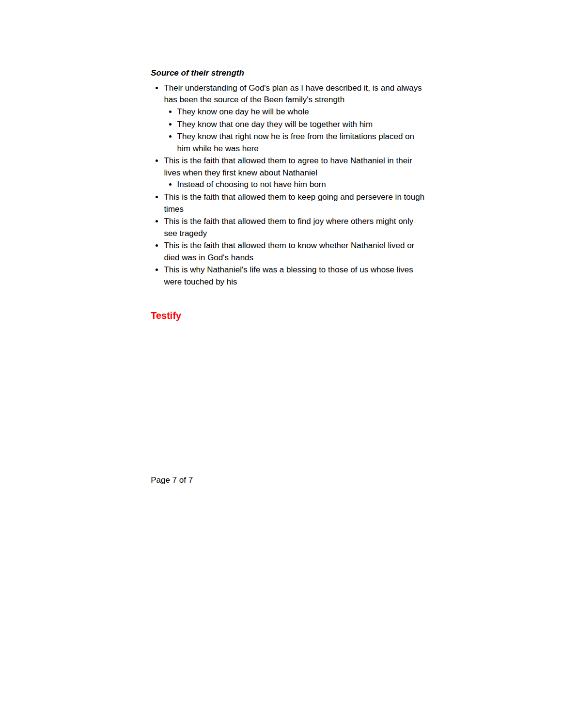Source of their strength
Their understanding of God's plan as I have described it, is and always has been the source of the Been family's strength
They know one day he will be whole
They know that one day they will be together with him
They know that right now he is free from the limitations placed on him while he was here
This is the faith that allowed them to agree to have Nathaniel in their lives when they first knew about Nathaniel
Instead of choosing to not have him born
This is the faith that allowed them to keep going and persevere in tough times
This is the faith that allowed them to find joy where others might only see tragedy
This is the faith that allowed them to know whether Nathaniel lived or died was in God's hands
This is why Nathaniel's life was a blessing to those of us whose lives were touched by his
Testify
Page 7 of 7